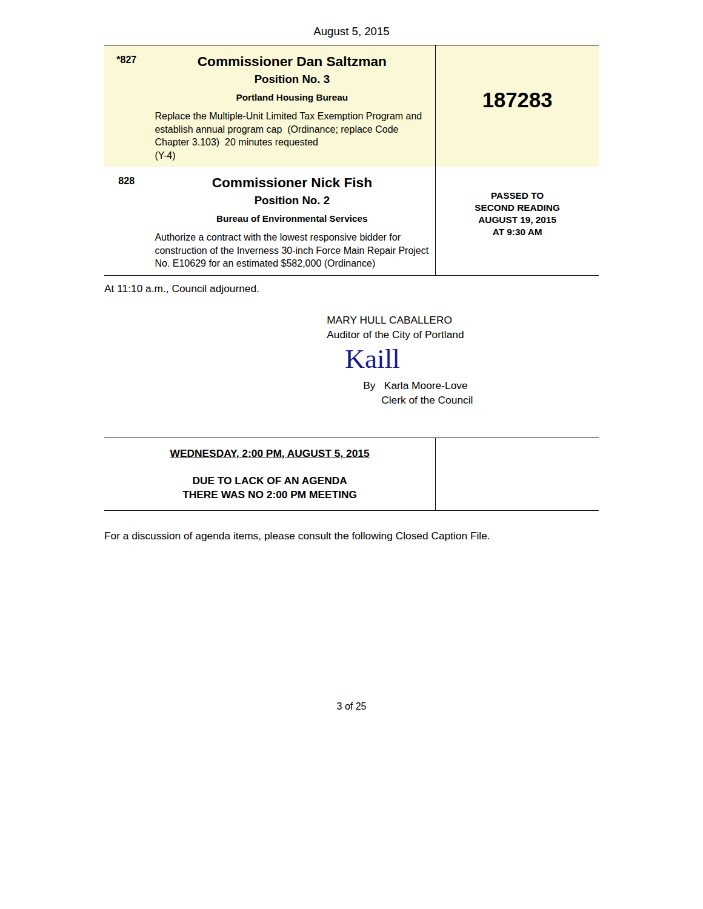August 5, 2015
| *827 | Commissioner Dan Saltzman Position No. 3 Portland Housing Bureau Replace the Multiple-Unit Limited Tax Exemption Program and establish annual program cap (Ordinance; replace Code Chapter 3.103) 20 minutes requested (Y-4) | 187283 |
| 828 | Commissioner Nick Fish Position No. 2 Bureau of Environmental Services Authorize a contract with the lowest responsive bidder for construction of the Inverness 30-inch Force Main Repair Project No. E10629 for an estimated $582,000 (Ordinance) | PASSED TO SECOND READING AUGUST 19, 2015 AT 9:30 AM |
At 11:10 a.m., Council adjourned.
MARY HULL CABALLERO
Auditor of the City of Portland
Kaill
By Karla Moore-Love
Clerk of the Council
| WEDNESDAY, 2:00 PM, AUGUST 5, 2015 DUE TO LACK OF AN AGENDA THERE WAS NO 2:00 PM MEETING | |
For a discussion of agenda items, please consult the following Closed Caption File.
3 of 25